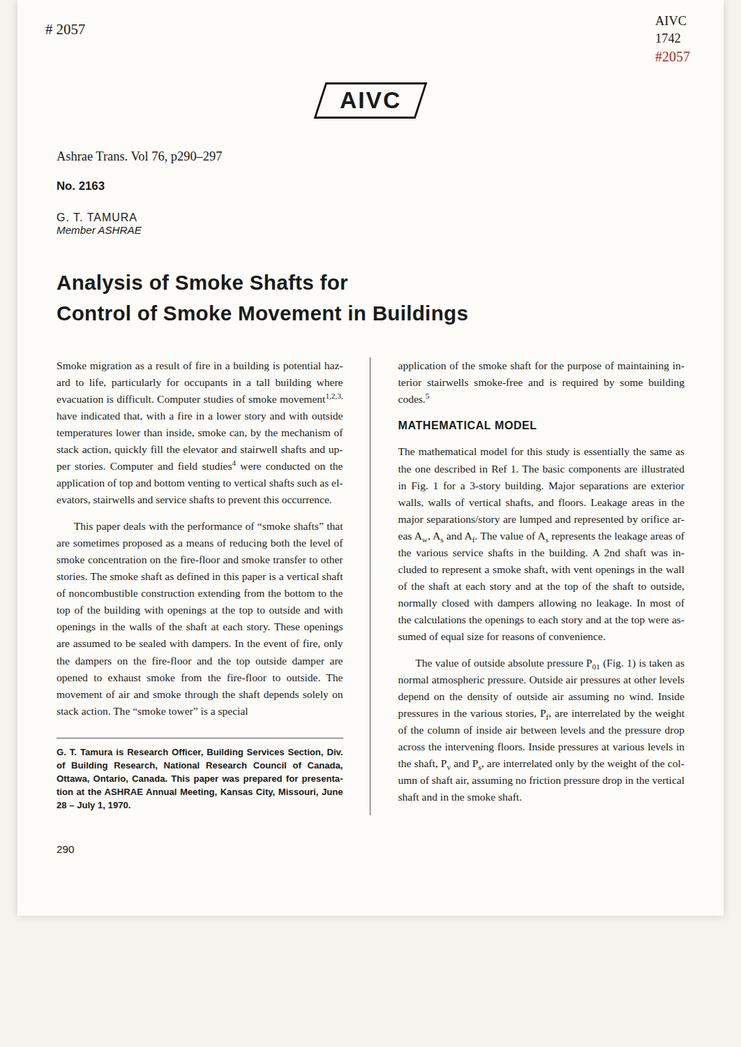# 2057
AIVC
1742
#2057
AIVC
Ashrae Trans. Vol 76, p290–297
No. 2163
G. T. TAMURA
Member ASHRAE
Analysis of Smoke Shafts for
Control of Smoke Movement in Buildings
Smoke migration as a result of fire in a building is potential hazard to life, particularly for occupants in a tall building where evacuation is difficult. Computer studies of smoke movement1,2,3, have indicated that, with a fire in a lower story and with outside temperatures lower than inside, smoke can, by the mechanism of stack action, quickly fill the elevator and stairwell shafts and upper stories. Computer and field studies4 were conducted on the application of top and bottom venting to vertical shafts such as elevators, stairwells and service shafts to prevent this occurrence.
This paper deals with the performance of “smoke shafts” that are sometimes proposed as a means of reducing both the level of smoke concentration on the fire-floor and smoke transfer to other stories. The smoke shaft as defined in this paper is a vertical shaft of noncombustible construction extending from the bottom to the top of the building with openings at the top to outside and with openings in the walls of the shaft at each story. These openings are assumed to be sealed with dampers. In the event of fire, only the dampers on the fire-floor and the top outside damper are opened to exhaust smoke from the fire-floor to outside. The movement of air and smoke through the shaft depends solely on stack action. The “smoke tower” is a special
G. T. Tamura is Research Officer, Building Services Section, Div. of Building Research, National Research Council of Canada, Ottawa, Ontario, Canada. This paper was prepared for presentation at the ASHRAE Annual Meeting, Kansas City, Missouri, June 28 – July 1, 1970.
application of the smoke shaft for the purpose of maintaining interior stairwells smoke-free and is required by some building codes.5
MATHEMATICAL MODEL
The mathematical model for this study is essentially the same as the one described in Ref 1. The basic components are illustrated in Fig. 1 for a 3-story building. Major separations are exterior walls, walls of vertical shafts, and floors. Leakage areas in the major separations/story are lumped and represented by orifice areas Aw, As and Af. The value of As represents the leakage areas of the various service shafts in the building. A 2nd shaft was included to represent a smoke shaft, with vent openings in the wall of the shaft at each story and at the top of the shaft to outside, normally closed with dampers allowing no leakage. In most of the calculations the openings to each story and at the top were assumed of equal size for reasons of convenience.
The value of outside absolute pressure P01 (Fig. 1) is taken as normal atmospheric pressure. Outside air pressures at other levels depend on the density of outside air assuming no wind. Inside pressures in the various stories, Pf, are interrelated by the weight of the column of inside air between levels and the pressure drop across the intervening floors. Inside pressures at various levels in the shaft, Pv and Ps, are interrelated only by the weight of the column of shaft air, assuming no friction pressure drop in the vertical shaft and in the smoke shaft.
290